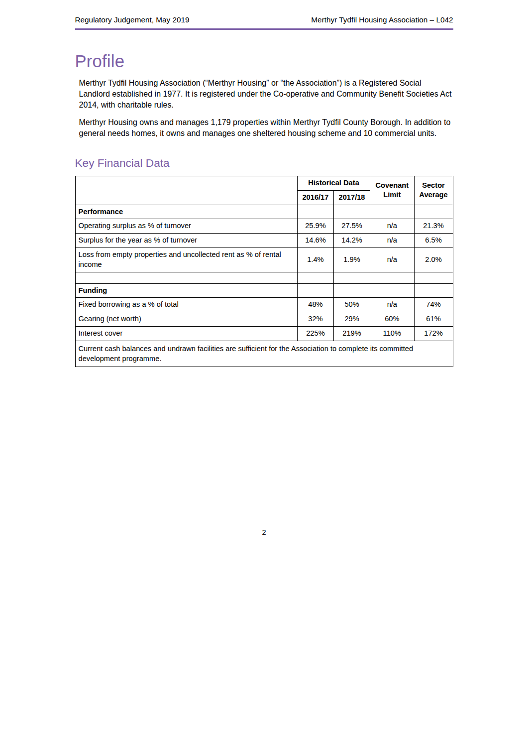Regulatory Judgement, May 2019
Merthyr Tydfil Housing Association – L042
Profile
Merthyr Tydfil Housing Association (“Merthyr Housing” or “the Association”) is a Registered Social Landlord established in 1977. It is registered under the Co-operative and Community Benefit Societies Act 2014, with charitable rules.
Merthyr Housing owns and manages 1,179 properties within Merthyr Tydfil County Borough. In addition to general needs homes, it owns and manages one sheltered housing scheme and 10 commercial units.
Key Financial Data
| | Historical Data | Covenant Limit | Sector Average |
| --- | --- | --- | --- |
| 2016/17 | 2017/18 |
| Performance | | | | |
| Operating surplus as % of turnover | 25.9% | 27.5% | n/a | 21.3% |
| Surplus for the year as % of turnover | 14.6% | 14.2% | n/a | 6.5% |
| Loss from empty properties and uncollected rent as % of rental income | 1.4% | 1.9% | n/a | 2.0% |
| Funding | | | | |
| Fixed borrowing as a % of total | 48% | 50% | n/a | 74% |
| Gearing (net worth) | 32% | 29% | 60% | 61% |
| Interest cover | 225% | 219% | 110% | 172% |
| Current cash balances and undrawn facilities are sufficient for the Association to complete its committed development programme. |
2